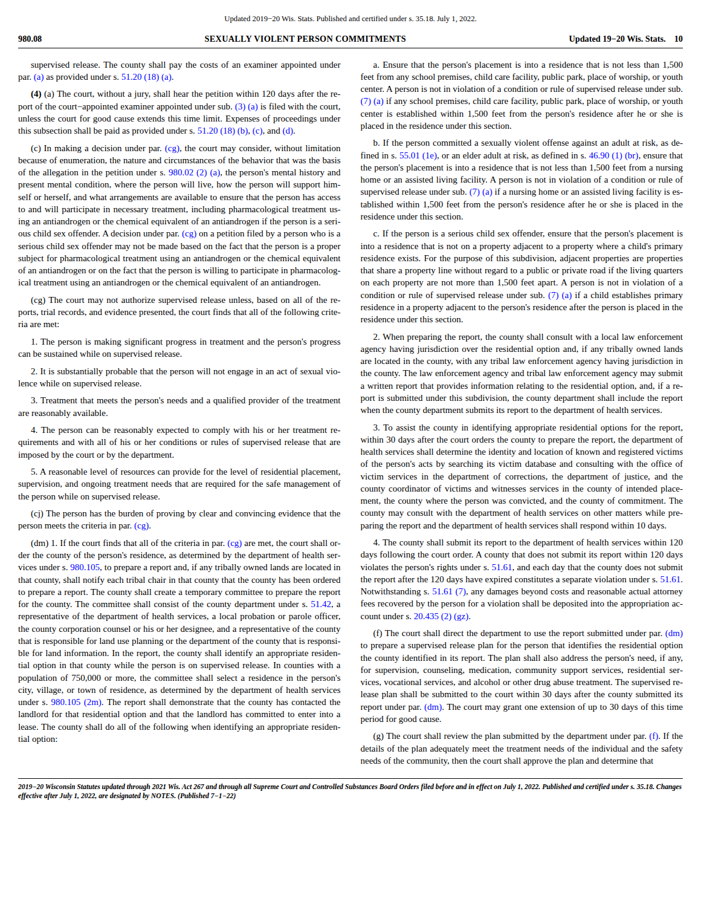Updated 2019−20 Wis. Stats. Published and certified under s. 35.18. July 1, 2022.
980.08 Sexually Violent Person Commitments Updated 19−20 Wis. Stats. 10
supervised release. The county shall pay the costs of an examiner appointed under par. (a) as provided under s. 51.20 (18) (a).
(4) (a) The court, without a jury, shall hear the petition within 120 days after the report of the court−appointed examiner appointed under sub. (3) (a) is filed with the court, unless the court for good cause extends this time limit. Expenses of proceedings under this subsection shall be paid as provided under s. 51.20 (18) (b), (c), and (d).
(c) In making a decision under par. (cg), the court may consider, without limitation because of enumeration, the nature and circumstances of the behavior that was the basis of the allegation in the petition under s. 980.02 (2) (a), the person's mental history and present mental condition, where the person will live, how the person will support himself or herself, and what arrangements are available to ensure that the person has access to and will participate in necessary treatment, including pharmacological treatment using an antiandrogen or the chemical equivalent of an antiandrogen if the person is a serious child sex offender. A decision under par. (cg) on a petition filed by a person who is a serious child sex offender may not be made based on the fact that the person is a proper subject for pharmacological treatment using an antiandrogen or the chemical equivalent of an antiandrogen or on the fact that the person is willing to participate in pharmacological treatment using an antiandrogen or the chemical equivalent of an antiandrogen.
(cg) The court may not authorize supervised release unless, based on all of the reports, trial records, and evidence presented, the court finds that all of the following criteria are met:
1. The person is making significant progress in treatment and the person's progress can be sustained while on supervised release.
2. It is substantially probable that the person will not engage in an act of sexual violence while on supervised release.
3. Treatment that meets the person's needs and a qualified provider of the treatment are reasonably available.
4. The person can be reasonably expected to comply with his or her treatment requirements and with all of his or her conditions or rules of supervised release that are imposed by the court or by the department.
5. A reasonable level of resources can provide for the level of residential placement, supervision, and ongoing treatment needs that are required for the safe management of the person while on supervised release.
(cj) The person has the burden of proving by clear and convincing evidence that the person meets the criteria in par. (cg).
(dm) 1. If the court finds that all of the criteria in par. (cg) are met, the court shall order the county of the person's residence, as determined by the department of health services under s. 980.105, to prepare a report and, if any tribally owned lands are located in that county, shall notify each tribal chair in that county that the county has been ordered to prepare a report. The county shall create a temporary committee to prepare the report for the county. The committee shall consist of the county department under s. 51.42, a representative of the department of health services, a local probation or parole officer, the county corporation counsel or his or her designee, and a representative of the county that is responsible for land use planning or the department of the county that is responsible for land information. In the report, the county shall identify an appropriate residential option in that county while the person is on supervised release. In counties with a population of 750,000 or more, the committee shall select a residence in the person's city, village, or town of residence, as determined by the department of health services under s. 980.105 (2m). The report shall demonstrate that the county has contacted the landlord for that residential option and that the landlord has committed to enter into a lease. The county shall do all of the following when identifying an appropriate residential option:
a. Ensure that the person's placement is into a residence that is not less than 1,500 feet from any school premises, child care facility, public park, place of worship, or youth center. A person is not in violation of a condition or rule of supervised release under sub. (7) (a) if any school premises, child care facility, public park, place of worship, or youth center is established within 1,500 feet from the person's residence after he or she is placed in the residence under this section.
b. If the person committed a sexually violent offense against an adult at risk, as defined in s. 55.01 (1e), or an elder adult at risk, as defined in s. 46.90 (1) (br), ensure that the person's placement is into a residence that is not less than 1,500 feet from a nursing home or an assisted living facility. A person is not in violation of a condition or rule of supervised release under sub. (7) (a) if a nursing home or an assisted living facility is established within 1,500 feet from the person's residence after he or she is placed in the residence under this section.
c. If the person is a serious child sex offender, ensure that the person's placement is into a residence that is not on a property adjacent to a property where a child's primary residence exists. For the purpose of this subdivision, adjacent properties are properties that share a property line without regard to a public or private road if the living quarters on each property are not more than 1,500 feet apart. A person is not in violation of a condition or rule of supervised release under sub. (7) (a) if a child establishes primary residence in a property adjacent to the person's residence after the person is placed in the residence under this section.
2. When preparing the report, the county shall consult with a local law enforcement agency having jurisdiction over the residential option and, if any tribally owned lands are located in the county, with any tribal law enforcement agency having jurisdiction in the county. The law enforcement agency and tribal law enforcement agency may submit a written report that provides information relating to the residential option, and, if a report is submitted under this subdivision, the county department shall include the report when the county department submits its report to the department of health services.
3. To assist the county in identifying appropriate residential options for the report, within 30 days after the court orders the county to prepare the report, the department of health services shall determine the identity and location of known and registered victims of the person's acts by searching its victim database and consulting with the office of victim services in the department of corrections, the department of justice, and the county coordinator of victims and witnesses services in the county of intended placement, the county where the person was convicted, and the county of commitment. The county may consult with the department of health services on other matters while preparing the report and the department of health services shall respond within 10 days.
4. The county shall submit its report to the department of health services within 120 days following the court order. A county that does not submit its report within 120 days violates the person's rights under s. 51.61, and each day that the county does not submit the report after the 120 days have expired constitutes a separate violation under s. 51.61. Notwithstanding s. 51.61 (7), any damages beyond costs and reasonable actual attorney fees recovered by the person for a violation shall be deposited into the appropriation account under s. 20.435 (2) (gz).
(f) The court shall direct the department to use the report submitted under par. (dm) to prepare a supervised release plan for the person that identifies the residential option the county identified in its report. The plan shall also address the person's need, if any, for supervision, counseling, medication, community support services, residential services, vocational services, and alcohol or other drug abuse treatment. The supervised release plan shall be submitted to the court within 30 days after the county submitted its report under par. (dm). The court may grant one extension of up to 30 days of this time period for good cause.
(g) The court shall review the plan submitted by the department under par. (f). If the details of the plan adequately meet the treatment needs of the individual and the safety needs of the community, then the court shall approve the plan and determine that
2019−20 Wisconsin Statutes updated through 2021 Wis. Act 267 and through all Supreme Court and Controlled Substances Board Orders filed before and in effect on July 1, 2022. Published and certified under s. 35.18. Changes effective after July 1, 2022, are designated by NOTES. (Published 7−1−22)